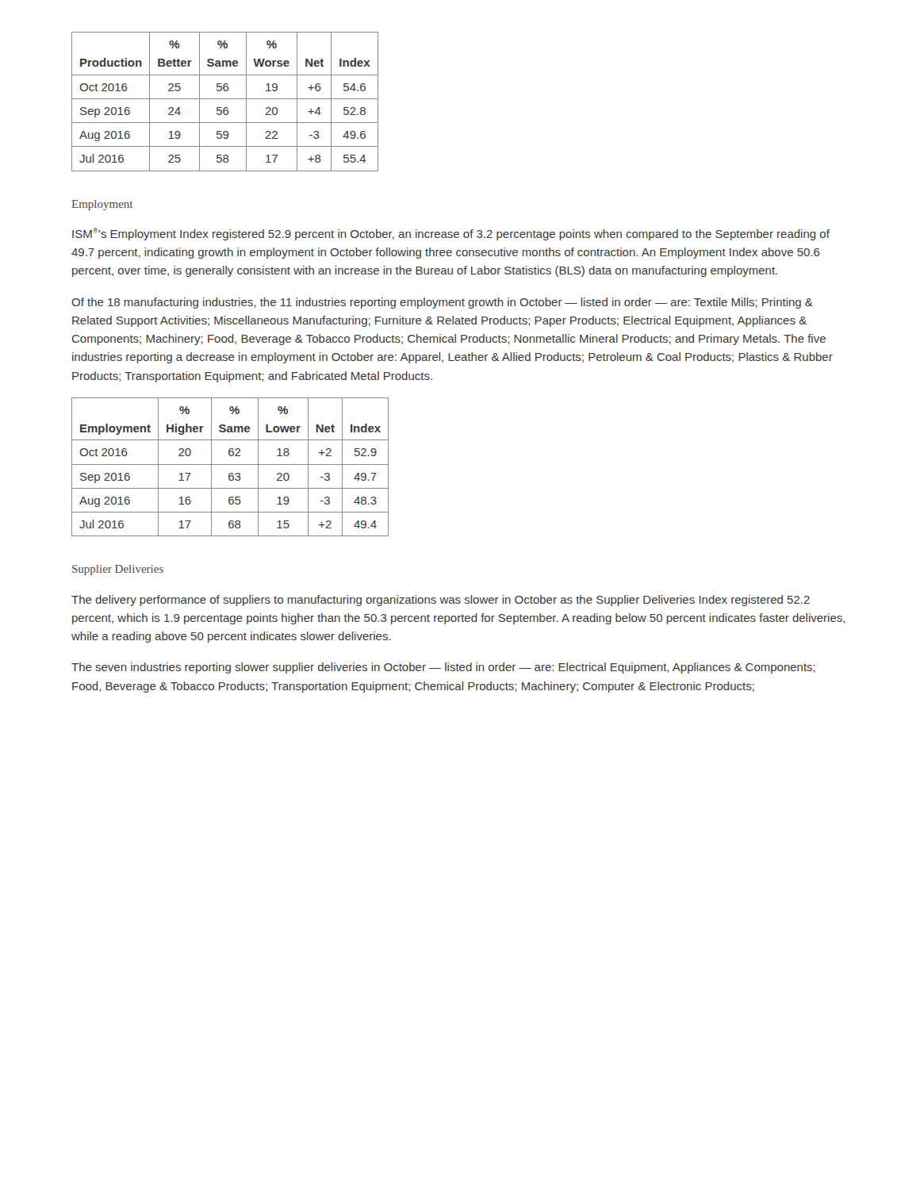| Production | % Better | % Same | % Worse | Net | Index |
| --- | --- | --- | --- | --- | --- |
| Oct 2016 | 25 | 56 | 19 | +6 | 54.6 |
| Sep 2016 | 24 | 56 | 20 | +4 | 52.8 |
| Aug 2016 | 19 | 59 | 22 | -3 | 49.6 |
| Jul 2016 | 25 | 58 | 17 | +8 | 55.4 |
Employment
ISM®’s Employment Index registered 52.9 percent in October, an increase of 3.2 percentage points when compared to the September reading of 49.7 percent, indicating growth in employment in October following three consecutive months of contraction. An Employment Index above 50.6 percent, over time, is generally consistent with an increase in the Bureau of Labor Statistics (BLS) data on manufacturing employment.
Of the 18 manufacturing industries, the 11 industries reporting employment growth in October — listed in order — are: Textile Mills; Printing & Related Support Activities; Miscellaneous Manufacturing; Furniture & Related Products; Paper Products; Electrical Equipment, Appliances & Components; Machinery; Food, Beverage & Tobacco Products; Chemical Products; Nonmetallic Mineral Products; and Primary Metals. The five industries reporting a decrease in employment in October are: Apparel, Leather & Allied Products; Petroleum & Coal Products; Plastics & Rubber Products; Transportation Equipment; and Fabricated Metal Products.
| Employment | % Higher | % Same | % Lower | Net | Index |
| --- | --- | --- | --- | --- | --- |
| Oct 2016 | 20 | 62 | 18 | +2 | 52.9 |
| Sep 2016 | 17 | 63 | 20 | -3 | 49.7 |
| Aug 2016 | 16 | 65 | 19 | -3 | 48.3 |
| Jul 2016 | 17 | 68 | 15 | +2 | 49.4 |
Supplier Deliveries
The delivery performance of suppliers to manufacturing organizations was slower in October as the Supplier Deliveries Index registered 52.2 percent, which is 1.9 percentage points higher than the 50.3 percent reported for September. A reading below 50 percent indicates faster deliveries, while a reading above 50 percent indicates slower deliveries.
The seven industries reporting slower supplier deliveries in October — listed in order — are: Electrical Equipment, Appliances & Components; Food, Beverage & Tobacco Products; Transportation Equipment; Chemical Products; Machinery; Computer & Electronic Products;